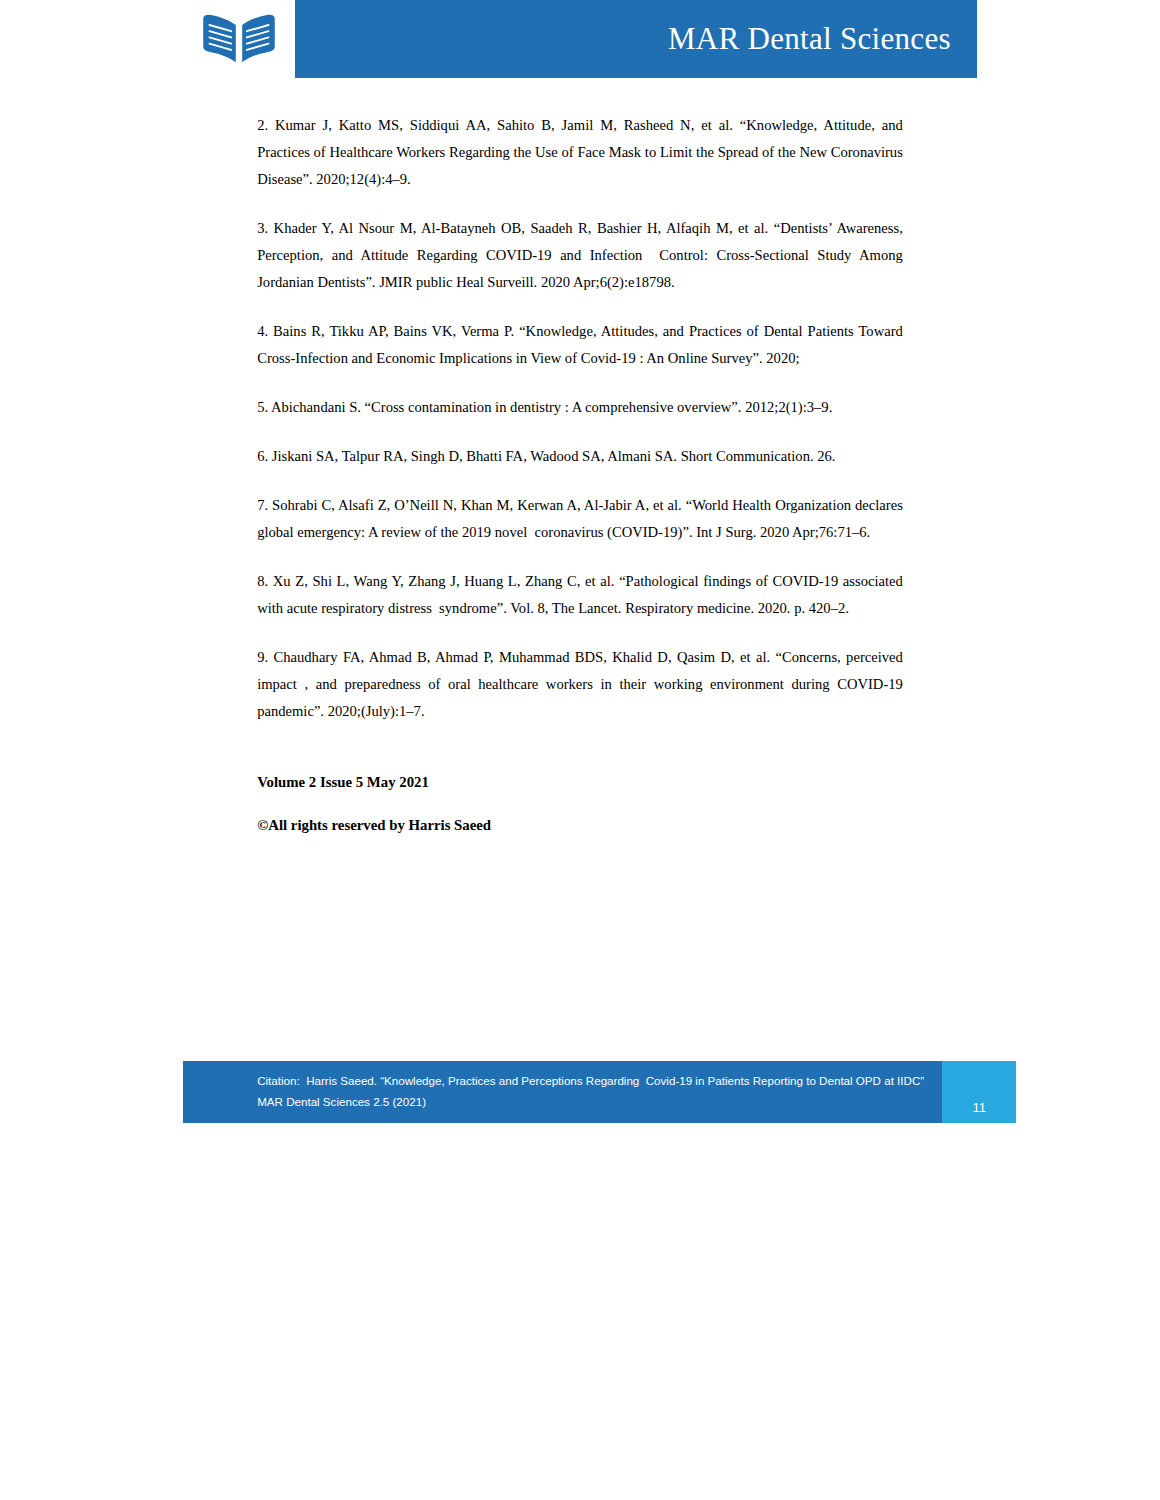MAR Dental Sciences
2. Kumar J, Katto MS, Siddiqui AA, Sahito B, Jamil M, Rasheed N, et al. “Knowledge, Attitude, and Practices of Healthcare Workers Regarding the Use of Face Mask to Limit the Spread of the New Coronavirus Disease”. 2020;12(4):4–9.
3. Khader Y, Al Nsour M, Al-Batayneh OB, Saadeh R, Bashier H, Alfaqih M, et al. “Dentists’ Awareness, Perception, and Attitude Regarding COVID-19 and Infection Control: Cross-Sectional Study Among Jordanian Dentists”. JMIR public Heal Surveill. 2020 Apr;6(2):e18798.
4. Bains R, Tikku AP, Bains VK, Verma P. “Knowledge, Attitudes, and Practices of Dental Patients Toward Cross-Infection and Economic Implications in View of Covid-19 : An Online Survey”. 2020;
5. Abichandani S. “Cross contamination in dentistry : A comprehensive overview”. 2012;2(1):3–9.
6. Jiskani SA, Talpur RA, Singh D, Bhatti FA, Wadood SA, Almani SA. Short Communication. 26.
7. Sohrabi C, Alsafi Z, O’Neill N, Khan M, Kerwan A, Al-Jabir A, et al. “World Health Organization declares global emergency: A review of the 2019 novel coronavirus (COVID-19)”. Int J Surg. 2020 Apr;76:71–6.
8. Xu Z, Shi L, Wang Y, Zhang J, Huang L, Zhang C, et al. “Pathological findings of COVID-19 associated with acute respiratory distress syndrome”. Vol. 8, The Lancet. Respiratory medicine. 2020. p. 420–2.
9. Chaudhary FA, Ahmad B, Ahmad P, Muhammad BDS, Khalid D, Qasim D, et al. “Concerns, perceived impact , and preparedness of oral healthcare workers in their working environment during COVID-19 pandemic”. 2020;(July):1–7.
Volume 2 Issue 5 May 2021
©All rights reserved by Harris Saeed
Citation: Harris Saeed. “Knowledge, Practices and Perceptions Regarding Covid-19 in Patients Reporting to Dental OPD at IIDC”
MAR Dental Sciences 2.5 (2021)
11